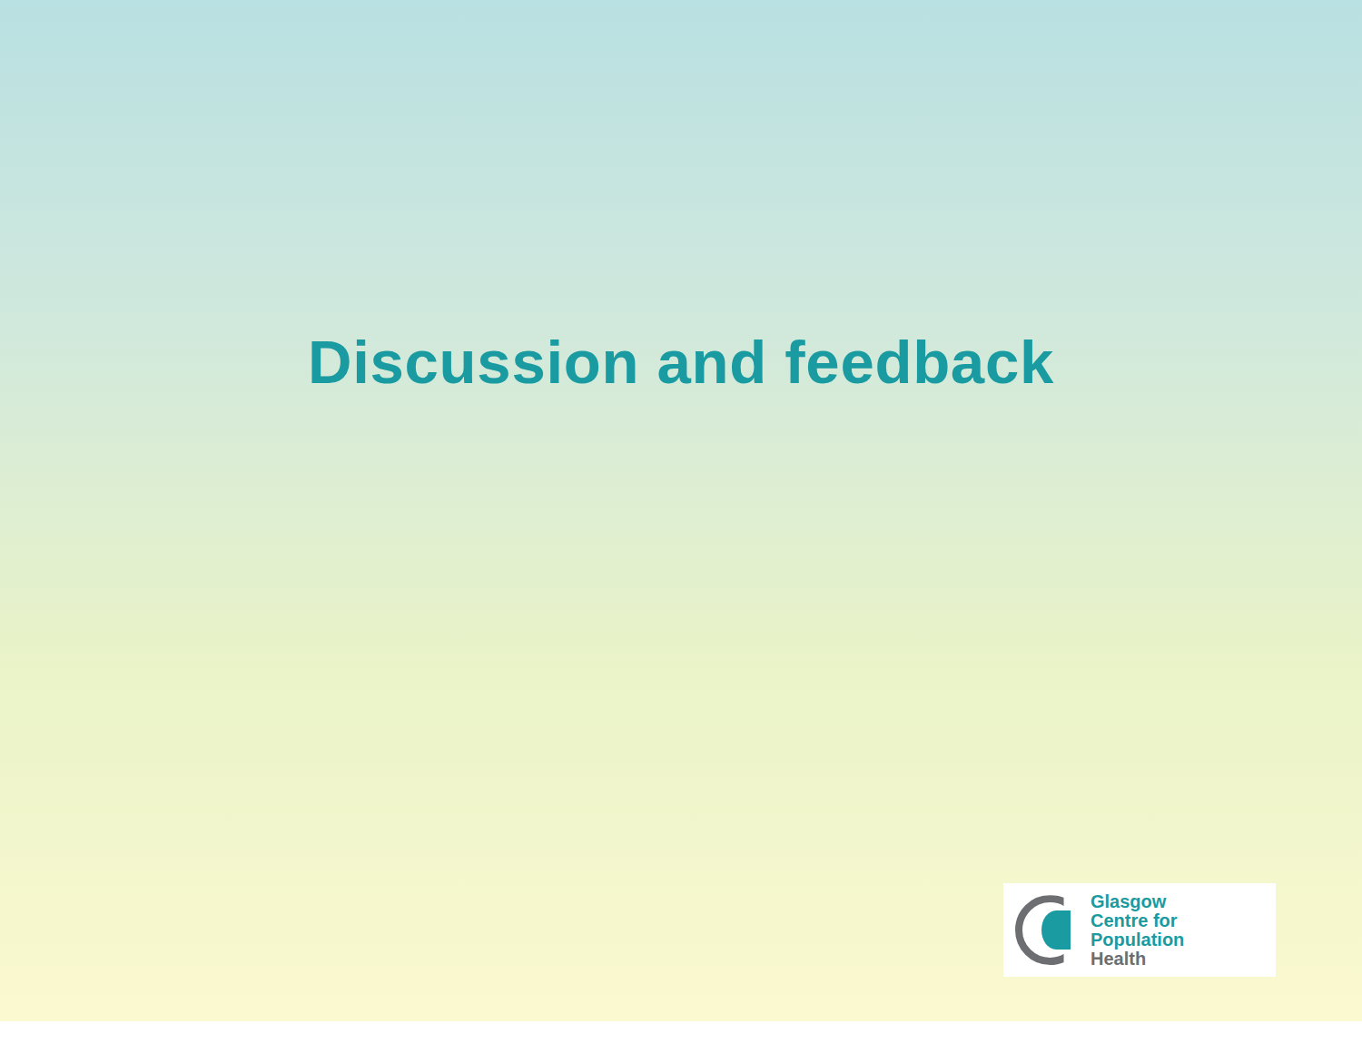Discussion and feedback
Glasgow Centre for Population Health